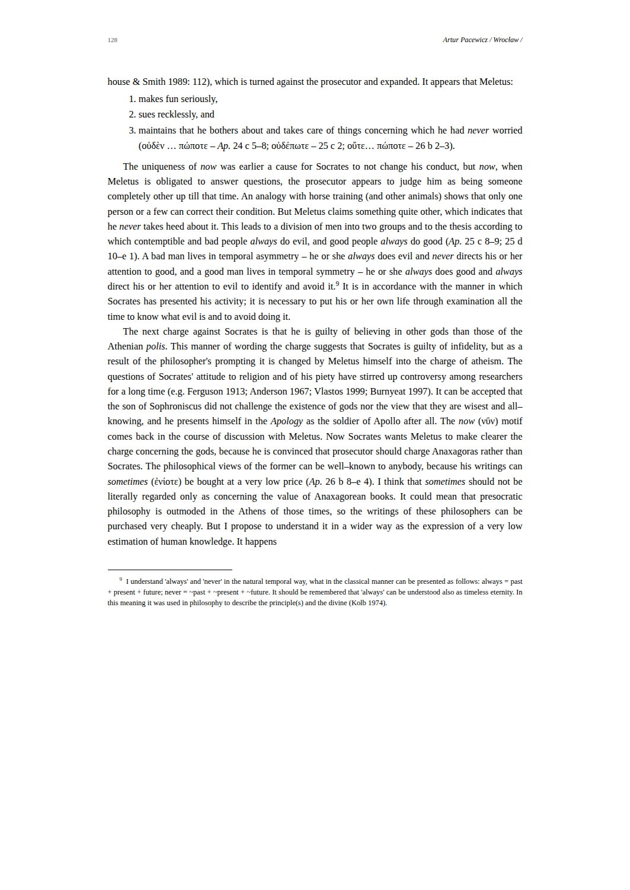128 Artur Pacewicz / Wrocław /
house & Smith 1989: 112), which is turned against the prosecutor and expanded. It appears that Meletus:
makes fun seriously,
sues recklessly, and
maintains that he bothers about and takes care of things concerning which he had never worried (οὐδὲν … πώποτε – Ap. 24 c 5–8; οὐδέπωτε – 25 c 2; οὔτε… πώποτε – 26 b 2–3).
The uniqueness of now was earlier a cause for Socrates to not change his conduct, but now, when Meletus is obligated to answer questions, the prosecutor appears to judge him as being someone completely other up till that time. An analogy with horse training (and other animals) shows that only one person or a few can correct their condition. But Meletus claims something quite other, which indicates that he never takes heed about it. This leads to a division of men into two groups and to the thesis according to which contemptible and bad people always do evil, and good people always do good (Ap. 25 c 8–9; 25 d 10–e 1). A bad man lives in temporal asymmetry – he or she always does evil and never directs his or her attention to good, and a good man lives in temporal symmetry – he or she always does good and always direct his or her attention to evil to identify and avoid it.9 It is in accordance with the manner in which Socrates has presented his activity; it is necessary to put his or her own life through examination all the time to know what evil is and to avoid doing it.
The next charge against Socrates is that he is guilty of believing in other gods than those of the Athenian polis. This manner of wording the charge suggests that Socrates is guilty of infidelity, but as a result of the philosopher's prompting it is changed by Meletus himself into the charge of atheism. The questions of Socrates' attitude to religion and of his piety have stirred up controversy among researchers for a long time (e.g. Ferguson 1913; Anderson 1967; Vlastos 1999; Burnyeat 1997). It can be accepted that the son of Sophroniscus did not challenge the existence of gods nor the view that they are wisest and all–knowing, and he presents himself in the Apology as the soldier of Apollo after all. The now (νῦν) motif comes back in the course of discussion with Meletus. Now Socrates wants Meletus to make clearer the charge concerning the gods, because he is convinced that prosecutor should charge Anaxagoras rather than Socrates. The philosophical views of the former can be well–known to anybody, because his writings can sometimes (ἐνίοτε) be bought at a very low price (Ap. 26 b 8–e 4). I think that sometimes should not be literally regarded only as concerning the value of Anaxagorean books. It could mean that presocratic philosophy is outmoded in the Athens of those times, so the writings of these philosophers can be purchased very cheaply. But I propose to understand it in a wider way as the expression of a very low estimation of human knowledge. It happens
9 I understand 'always' and 'never' in the natural temporal way, what in the classical manner can be presented as follows: always = past + present + future; never = ~past + ~present + ~future. It should be remembered that 'always' can be understood also as timeless eternity. In this meaning it was used in philosophy to describe the principle(s) and the divine (Kolb 1974).